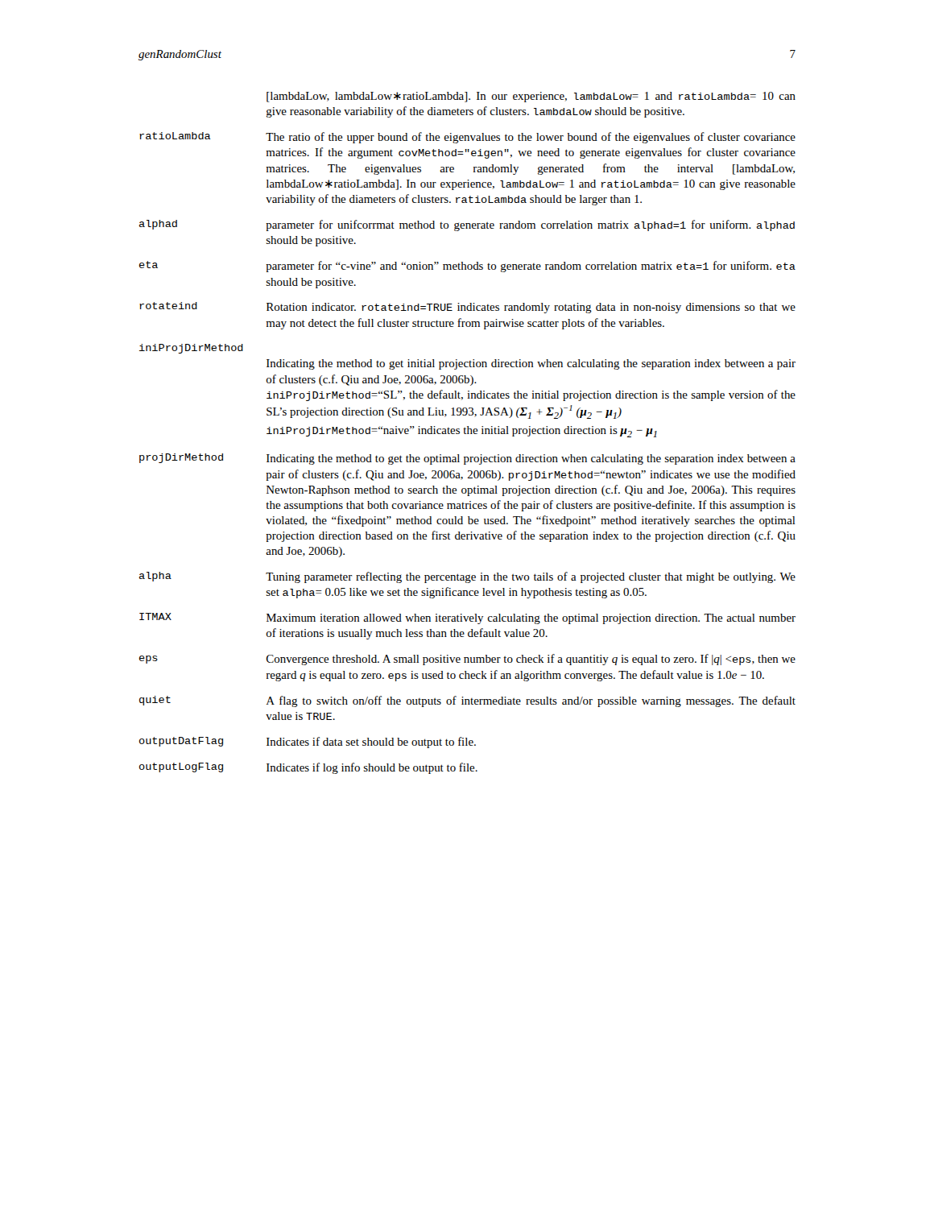genRandomClust 7
[lambdaLow, lambdaLow∗ratioLambda]. In our experience, lambdaLow= 1 and ratioLambda= 10 can give reasonable variability of the diameters of clusters. lambdaLow should be positive.
ratioLambda
The ratio of the upper bound of the eigenvalues to the lower bound of the eigenvalues of cluster covariance matrices. If the argument covMethod="eigen", we need to generate eigenvalues for cluster covariance matrices. The eigenvalues are randomly generated from the interval [lambdaLow, lambdaLow∗ratioLambda]. In our experience, lambdaLow= 1 and ratioLambda= 10 can give reasonable variability of the diameters of clusters. ratioLambda should be larger than 1.
alphad
parameter for unifcorrmat method to generate random correlation matrix alphad=1 for uniform. alphad should be positive.
eta
parameter for “c-vine” and “onion” methods to generate random correlation matrix eta=1 for uniform. eta should be positive.
rotateind
Rotation indicator. rotateind=TRUE indicates randomly rotating data in non-noisy dimensions so that we may not detect the full cluster structure from pairwise scatter plots of the variables.
iniProjDirMethod
Indicating the method to get initial projection direction when calculating the separation index between a pair of clusters (c.f. Qiu and Joe, 2006a, 2006b).
iniProjDirMethod=“SL”, the default, indicates the initial projection direction is the sample version of the SL’s projection direction (Su and Liu, 1993, JASA) (Σ1 + Σ2)−1 (μ2 − μ1)
iniProjDirMethod=“naive” indicates the initial projection direction is μ2 − μ1
projDirMethod
Indicating the method to get the optimal projection direction when calculating the separation index between a pair of clusters (c.f. Qiu and Joe, 2006a, 2006b). projDirMethod=“newton” indicates we use the modified Newton-Raphson method to search the optimal projection direction (c.f. Qiu and Joe, 2006a). This requires the assumptions that both covariance matrices of the pair of clusters are positive-definite. If this assumption is violated, the “fixedpoint” method could be used. The “fixedpoint” method iteratively searches the optimal projection direction based on the first derivative of the separation index to the projection direction (c.f. Qiu and Joe, 2006b).
alpha
Tuning parameter reflecting the percentage in the two tails of a projected cluster that might be outlying. We set alpha= 0.05 like we set the significance level in hypothesis testing as 0.05.
ITMAX
Maximum iteration allowed when iteratively calculating the optimal projection direction. The actual number of iterations is usually much less than the default value 20.
eps
Convergence threshold. A small positive number to check if a quantitiy q is equal to zero. If |q| <eps, then we regard q is equal to zero. eps is used to check if an algorithm converges. The default value is 1.0e − 10.
quiet
A flag to switch on/off the outputs of intermediate results and/or possible warning messages. The default value is TRUE.
outputDatFlag
Indicates if data set should be output to file.
outputLogFlag
Indicates if log info should be output to file.